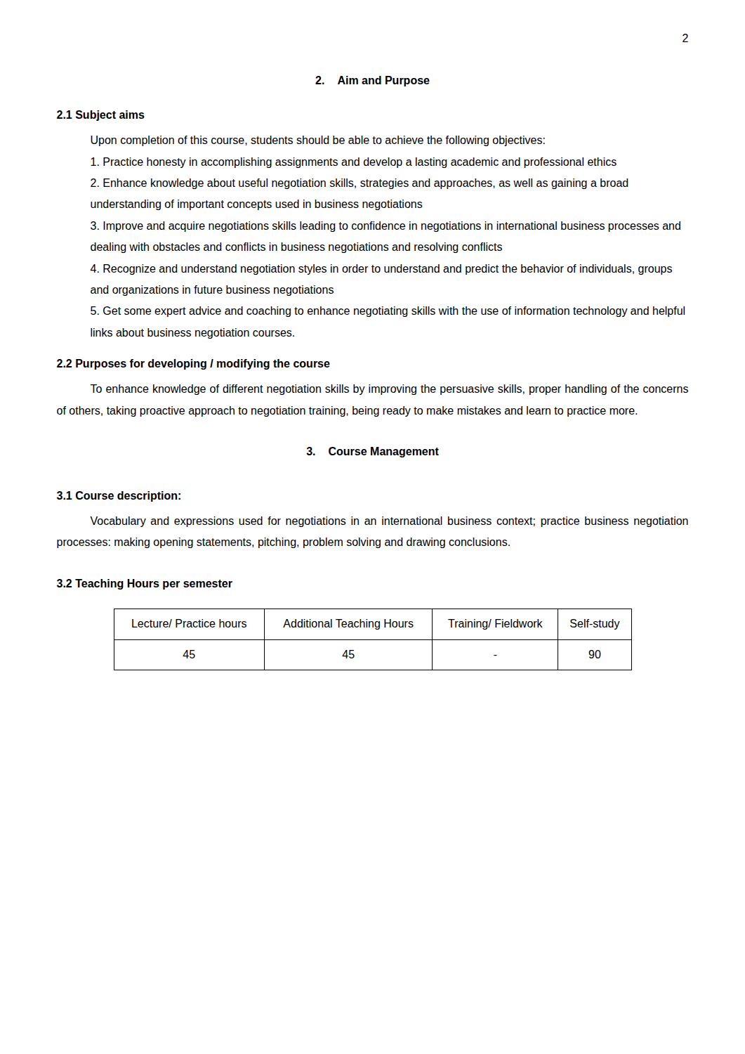2
2. Aim and Purpose
2.1 Subject aims
Upon completion of this course, students should be able to achieve the following objectives:
1. Practice honesty in accomplishing assignments and develop a lasting academic and professional ethics
2. Enhance knowledge about useful negotiation skills, strategies and approaches, as well as gaining a broad understanding of important concepts used in business negotiations
3. Improve and acquire negotiations skills leading to confidence in negotiations in international business processes and dealing with obstacles and conflicts in business negotiations and resolving conflicts
4. Recognize and understand negotiation styles in order to understand and predict the behavior of individuals, groups and organizations in future business negotiations
5. Get some expert advice and coaching to enhance negotiating skills with the use of information technology and helpful links about business negotiation courses.
2.2 Purposes for developing / modifying the course
To enhance knowledge of different negotiation skills by improving the persuasive skills, proper handling of the concerns of others, taking proactive approach to negotiation training, being ready to make mistakes and learn to practice more.
3. Course Management
3.1 Course description:
Vocabulary and expressions used for negotiations in an international business context; practice business negotiation processes: making opening statements, pitching, problem solving and drawing conclusions.
3.2 Teaching Hours per semester
| Lecture/ Practice hours | Additional Teaching Hours | Training/ Fieldwork | Self-study |
| --- | --- | --- | --- |
| 45 | 45 | - | 90 |